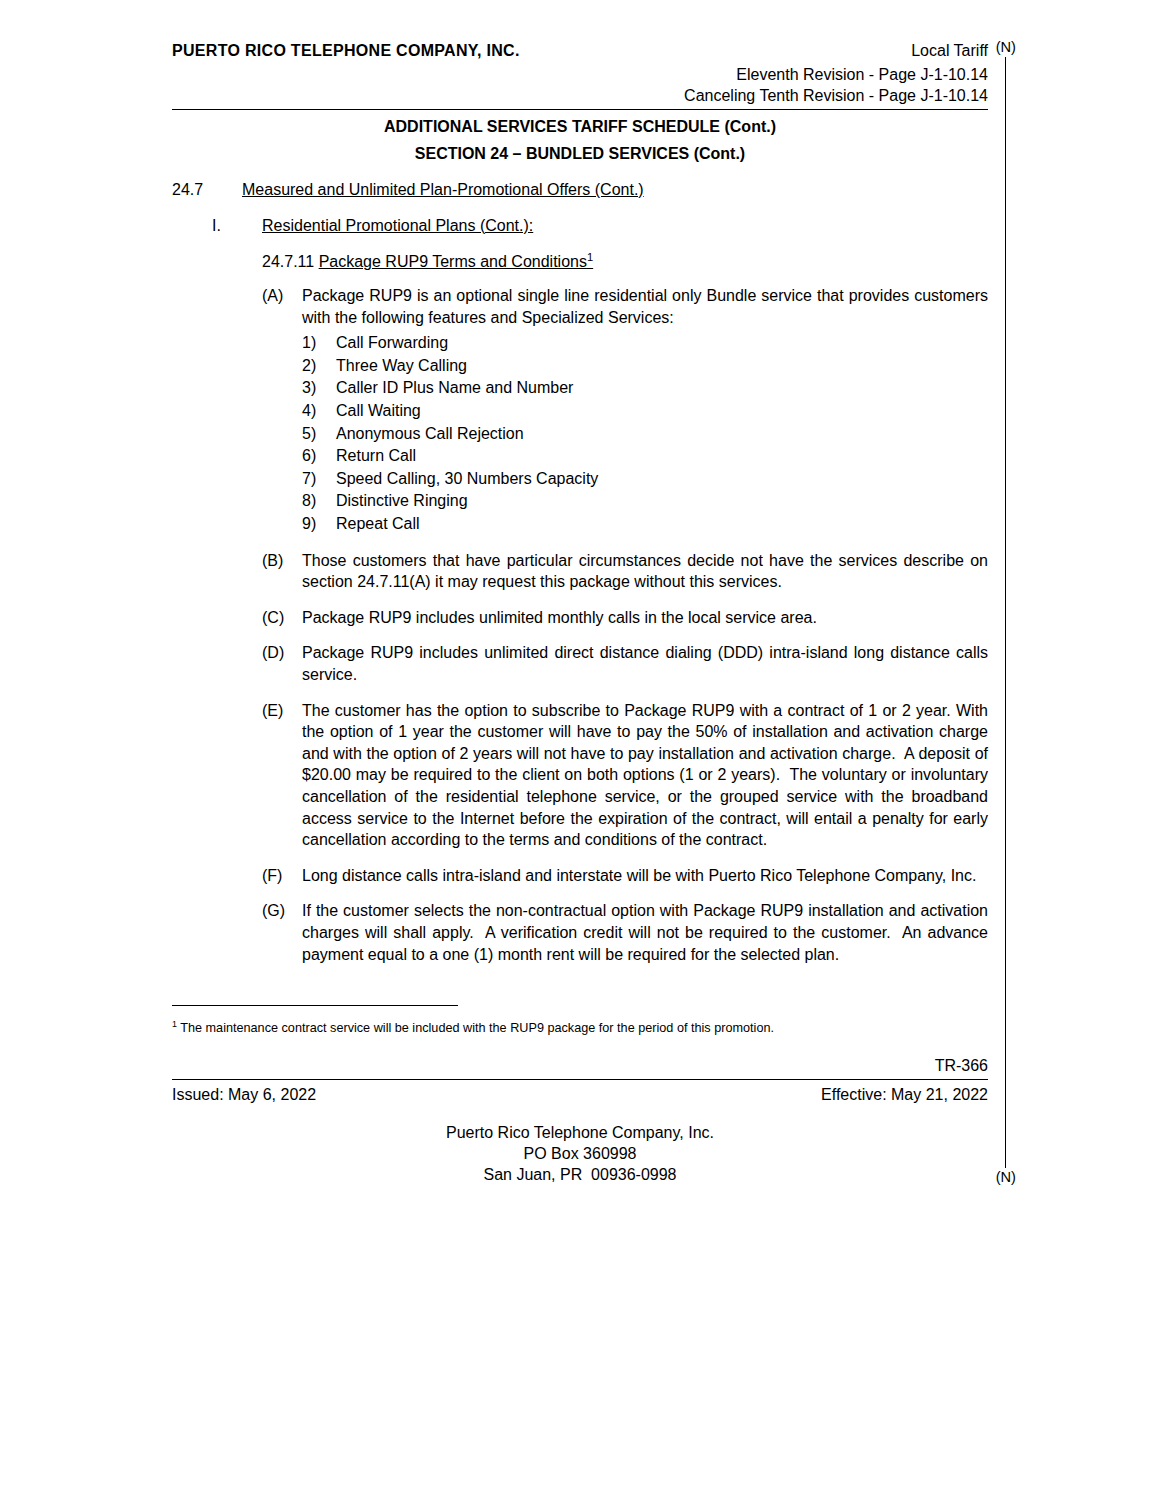(N) (N)
PUERTO RICO TELEPHONE COMPANY, INC.
Local Tariff
Eleventh Revision - Page J-1-10.14 Canceling Tenth Revision - Page J-1-10.14
ADDITIONAL SERVICES TARIFF SCHEDULE (Cont.)
SECTION 24 – BUNDLED SERVICES (Cont.)
24.7
Measured and Unlimited Plan-Promotional Offers (Cont.)
I.
Residential Promotional Plans (Cont.):
24.7.11 Package RUP9 Terms and Conditions1
(A)
Package RUP9 is an optional single line residential only Bundle service that provides customers with the following features and Specialized Services:
1) Call Forwarding
2) Three Way Calling
3) Caller ID Plus Name and Number
4) Call Waiting
5) Anonymous Call Rejection
6) Return Call
7) Speed Calling, 30 Numbers Capacity
8) Distinctive Ringing
9) Repeat Call
(B)
Those customers that have particular circumstances decide not have the services describe on section 24.7.11(A) it may request this package without this services.
(C)
Package RUP9 includes unlimited monthly calls in the local service area.
(D)
Package RUP9 includes unlimited direct distance dialing (DDD) intra-island long distance calls service.
(E)
The customer has the option to subscribe to Package RUP9 with a contract of 1 or 2 year. With the option of 1 year the customer will have to pay the 50% of installation and activation charge and with the option of 2 years will not have to pay installation and activation charge. A deposit of $20.00 may be required to the client on both options (1 or 2 years). The voluntary or involuntary cancellation of the residential telephone service, or the grouped service with the broadband access service to the Internet before the expiration of the contract, will entail a penalty for early cancellation according to the terms and conditions of the contract.
(F)
Long distance calls intra-island and interstate will be with Puerto Rico Telephone Company, Inc.
(G)
If the customer selects the non-contractual option with Package RUP9 installation and activation charges will shall apply. A verification credit will not be required to the customer. An advance payment equal to a one (1) month rent will be required for the selected plan.
1 The maintenance contract service will be included with the RUP9 package for the period of this promotion.
TR-366
Issued: May 6, 2022
Effective: May 21, 2022
Puerto Rico Telephone Company, Inc.
PO Box 360998
San Juan, PR 00936-0998